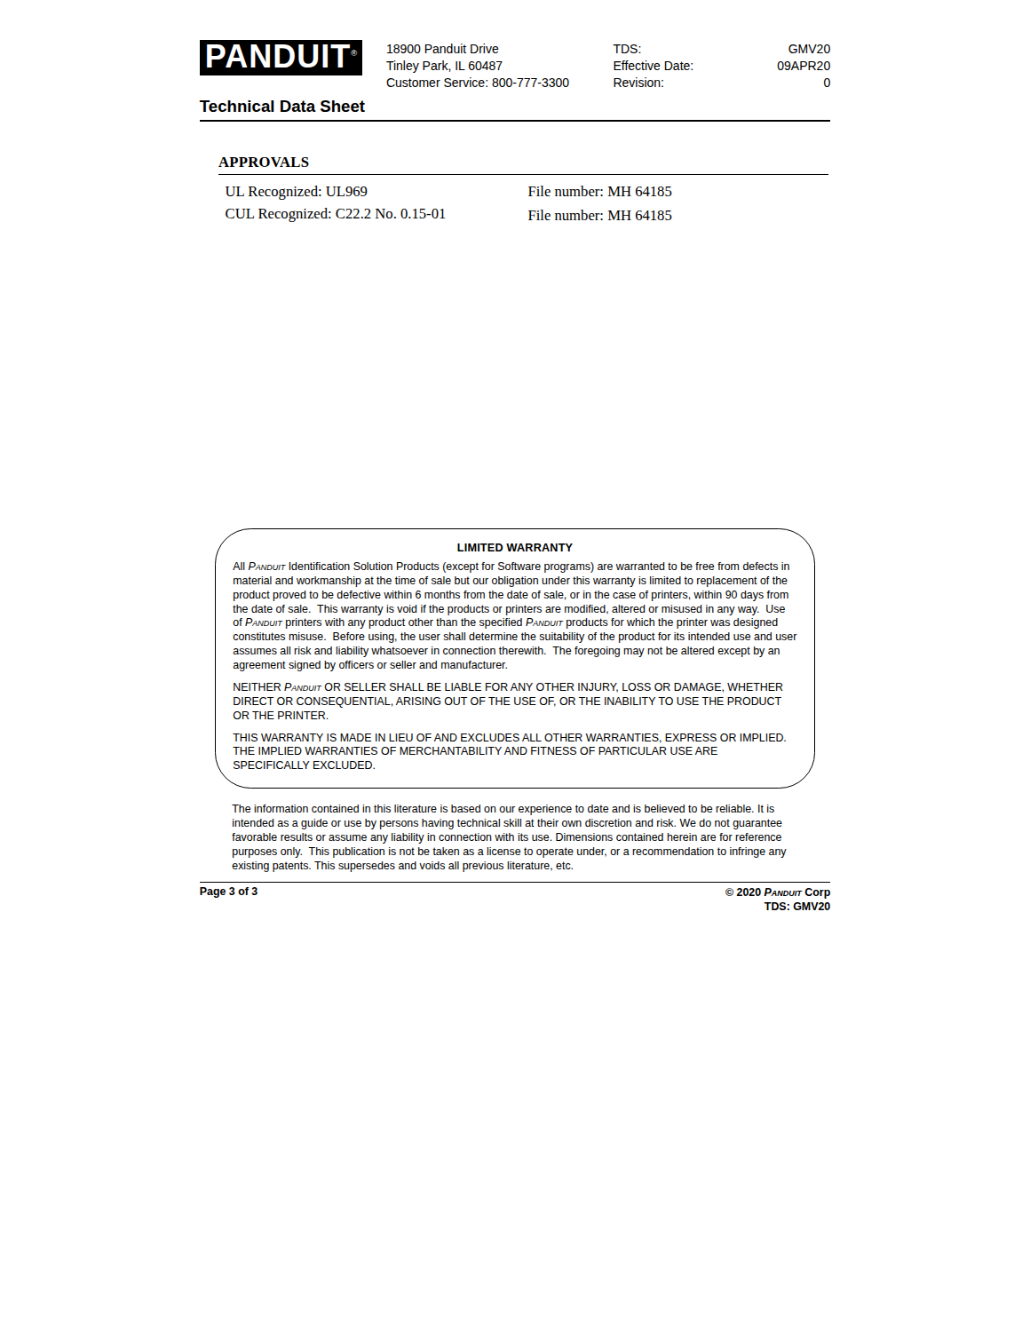PANDUIT®
18900 Panduit Drive
Tinley Park, IL 60487
Customer Service: 800-777-3300
| TDS: | GMV20 |
| Effective Date: | 09APR20 |
| Revision: | 0 |
Technical Data Sheet
APPROVALS
UL Recognized: UL969
CUL Recognized: C22.2 No. 0.15-01
File number: MH 64185
File number: MH 64185
LIMITED WARRANTY
All Panduit Identification Solution Products (except for Software programs) are warranted to be free from defects in material and workmanship at the time of sale but our obligation under this warranty is limited to replacement of the product proved to be defective within 6 months from the date of sale, or in the case of printers, within 90 days from the date of sale. This warranty is void if the products or printers are modified, altered or misused in any way. Use of Panduit printers with any product other than the specified Panduit products for which the printer was designed constitutes misuse. Before using, the user shall determine the suitability of the product for its intended use and user assumes all risk and liability whatsoever in connection therewith. The foregoing may not be altered except by an agreement signed by officers or seller and manufacturer.
NEITHER Panduit OR SELLER SHALL BE LIABLE FOR ANY OTHER INJURY, LOSS OR DAMAGE, WHETHER DIRECT OR CONSEQUENTIAL, ARISING OUT OF THE USE OF, OR THE INABILITY TO USE THE PRODUCT OR THE PRINTER.
THIS WARRANTY IS MADE IN LIEU OF AND EXCLUDES ALL OTHER WARRANTIES, EXPRESS OR IMPLIED. THE IMPLIED WARRANTIES OF MERCHANTABILITY AND FITNESS OF PARTICULAR USE ARE SPECIFICALLY EXCLUDED.
The information contained in this literature is based on our experience to date and is believed to be reliable. It is intended as a guide or use by persons having technical skill at their own discretion and risk. We do not guarantee favorable results or assume any liability in connection with its use. Dimensions contained herein are for reference purposes only. This publication is not be taken as a license to operate under, or a recommendation to infringe any existing patents. This supersedes and voids all previous literature, etc.
Page 3 of 3
© 2020 Panduit Corp
TDS: GMV20